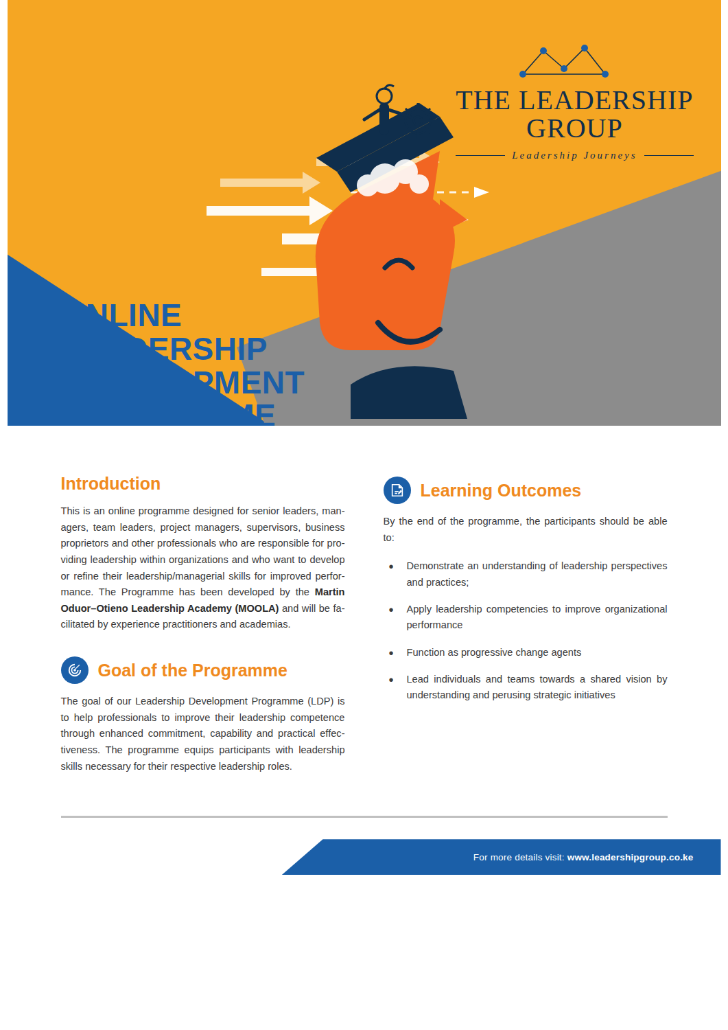The Leadership
Group
Leadership Journeys
Online
Leadership
Development
Programme
Introduction
This is an online programme designed for senior leaders, managers, team leaders, project managers, supervisors, business proprietors and other professionals who are responsible for providing leadership within organizations and who want to develop or refine their leadership/managerial skills for improved performance. The Programme has been developed by the Martin Oduor–Otieno Leadership Academy (MOOLA) and will be facilitated by experience practitioners and academias.
Goal of the Programme
The goal of our Leadership Development Programme (LDP) is to help professionals to improve their leadership competence through enhanced commitment, capability and practical effectiveness. The programme equips participants with leadership skills necessary for their respective leadership roles.
Learning Outcomes
By the end of the programme, the participants should be able to:
Demonstrate an understanding of leadership perspectives and practices;
Apply leadership competencies to improve organizational performance
Function as progressive change agents
Lead individuals and teams towards a shared vision by understanding and perusing strategic initiatives
For more details visit: www.leadershipgroup.co.ke